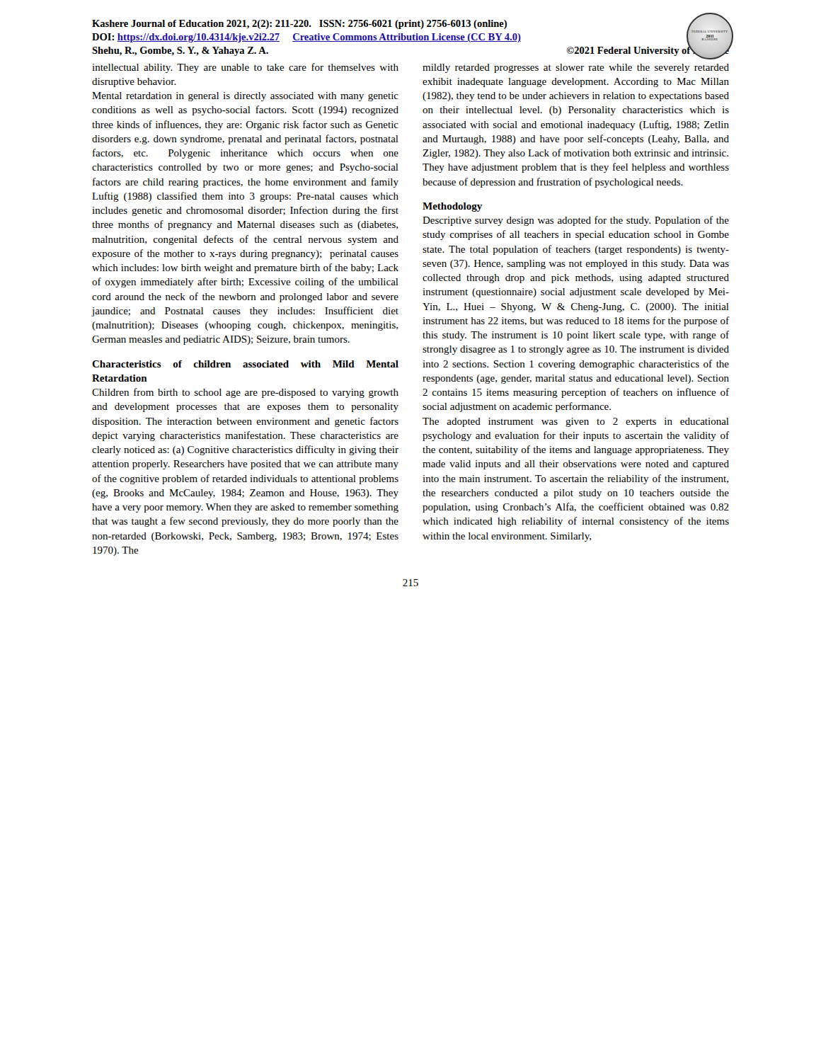FEDERAL UNIVERSITY 2011 KASHERE
Kashere Journal of Education 2021, 2(2): 211-220. ISSN: 2756-6021 (print) 2756-6013 (online) DOI: https://dx.doi.org/10.4314/kje.v2i2.27 Creative Commons Attribution License (CC BY 4.0) Shehu, R., Gombe, S. Y., & Yahaya Z. A. ©2021 Federal University of Kashere
intellectual ability. They are unable to take care for themselves with disruptive behavior.
Mental retardation in general is directly associated with many genetic conditions as well as psycho-social factors. Scott (1994) recognized three kinds of influences, they are: Organic risk factor such as Genetic disorders e.g. down syndrome, prenatal and perinatal factors, postnatal factors, etc. Polygenic inheritance which occurs when one characteristics controlled by two or more genes; and Psycho-social factors are child rearing practices, the home environment and family Luftig (1988) classified them into 3 groups: Pre-natal causes which includes genetic and chromosomal disorder; Infection during the first three months of pregnancy and Maternal diseases such as (diabetes, malnutrition, congenital defects of the central nervous system and exposure of the mother to x-rays during pregnancy); perinatal causes which includes: low birth weight and premature birth of the baby; Lack of oxygen immediately after birth; Excessive coiling of the umbilical cord around the neck of the newborn and prolonged labor and severe jaundice; and Postnatal causes they includes: Insufficient diet (malnutrition); Diseases (whooping cough, chickenpox, meningitis, German measles and pediatric AIDS); Seizure, brain tumors.
Characteristics of children associated with Mild Mental Retardation
Children from birth to school age are pre-disposed to varying growth and development processes that are exposes them to personality disposition. The interaction between environment and genetic factors depict varying characteristics manifestation. These characteristics are clearly noticed as: (a) Cognitive characteristics difficulty in giving their attention properly. Researchers have posited that we can attribute many of the cognitive problem of retarded individuals to attentional problems (eg, Brooks and McCauley, 1984; Zeamon and House, 1963). They have a very poor memory. When they are asked to remember something that was taught a few second previously, they do more poorly than the non-retarded (Borkowski, Peck, Samberg, 1983; Brown, 1974; Estes 1970). The
mildly retarded progresses at slower rate while the severely retarded exhibit inadequate language development. According to Mac Millan (1982), they tend to be under achievers in relation to expectations based on their intellectual level. (b) Personality characteristics which is associated with social and emotional inadequacy (Luftig, 1988; Zetlin and Murtaugh, 1988) and have poor self-concepts (Leahy, Balla, and Zigler, 1982). They also Lack of motivation both extrinsic and intrinsic. They have adjustment problem that is they feel helpless and worthless because of depression and frustration of psychological needs.
Methodology
Descriptive survey design was adopted for the study. Population of the study comprises of all teachers in special education school in Gombe state. The total population of teachers (target respondents) is twenty-seven (37). Hence, sampling was not employed in this study. Data was collected through drop and pick methods, using adapted structured instrument (questionnaire) social adjustment scale developed by Mei- Yin, L., Huei – Shyong, W & Cheng-Jung, C. (2000). The initial instrument has 22 items, but was reduced to 18 items for the purpose of this study. The instrument is 10 point likert scale type, with range of strongly disagree as 1 to strongly agree as 10. The instrument is divided into 2 sections. Section 1 covering demographic characteristics of the respondents (age, gender, marital status and educational level). Section 2 contains 15 items measuring perception of teachers on influence of social adjustment on academic performance.
The adopted instrument was given to 2 experts in educational psychology and evaluation for their inputs to ascertain the validity of the content, suitability of the items and language appropriateness. They made valid inputs and all their observations were noted and captured into the main instrument. To ascertain the reliability of the instrument, the researchers conducted a pilot study on 10 teachers outside the population, using Cronbach’s Alfa, the coefficient obtained was 0.82 which indicated high reliability of internal consistency of the items within the local environment. Similarly,
215